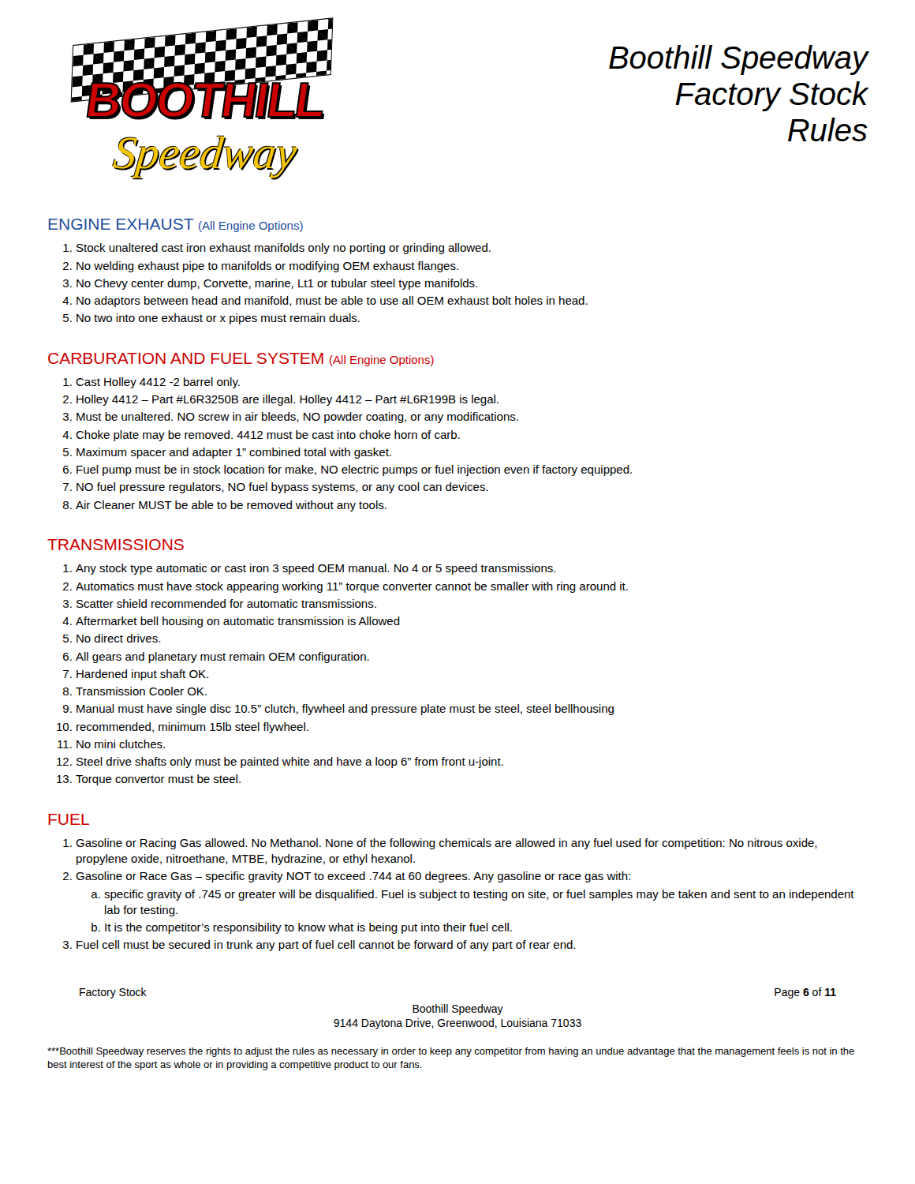BOOTHILL
Speedway
Boothill Speedway
Factory Stock
Rules
ENGINE EXHAUST (All Engine Options)
Stock unaltered cast iron exhaust manifolds only no porting or grinding allowed.
No welding exhaust pipe to manifolds or modifying OEM exhaust flanges.
No Chevy center dump, Corvette, marine, Lt1 or tubular steel type manifolds.
No adaptors between head and manifold, must be able to use all OEM exhaust bolt holes in head.
No two into one exhaust or x pipes must remain duals.
CARBURATION AND FUEL SYSTEM (All Engine Options)
Cast Holley 4412 -2 barrel only.
Holley 4412 – Part #L6R3250B are illegal. Holley 4412 – Part #L6R199B is legal.
Must be unaltered. NO screw in air bleeds, NO powder coating, or any modifications.
Choke plate may be removed. 4412 must be cast into choke horn of carb.
Maximum spacer and adapter 1” combined total with gasket.
Fuel pump must be in stock location for make, NO electric pumps or fuel injection even if factory equipped.
NO fuel pressure regulators, NO fuel bypass systems, or any cool can devices.
Air Cleaner MUST be able to be removed without any tools.
TRANSMISSIONS
Any stock type automatic or cast iron 3 speed OEM manual. No 4 or 5 speed transmissions.
Automatics must have stock appearing working 11” torque converter cannot be smaller with ring around it.
Scatter shield recommended for automatic transmissions.
Aftermarket bell housing on automatic transmission is Allowed
No direct drives.
All gears and planetary must remain OEM configuration.
Hardened input shaft OK.
Transmission Cooler OK.
Manual must have single disc 10.5” clutch, flywheel and pressure plate must be steel, steel bellhousing
recommended, minimum 15lb steel flywheel.
No mini clutches.
Steel drive shafts only must be painted white and have a loop 6” from front u-joint.
Torque convertor must be steel.
FUEL
Gasoline or Racing Gas allowed. No Methanol. None of the following chemicals are allowed in any fuel used for competition: No nitrous oxide, propylene oxide, nitroethane, MTBE, hydrazine, or ethyl hexanol.
Gasoline or Race Gas – specific gravity NOT to exceed .744 at 60 degrees. Any gasoline or race gas with:
specific gravity of .745 or greater will be disqualified. Fuel is subject to testing on site, or fuel samples may be taken and sent to an independent lab for testing.
It is the competitor’s responsibility to know what is being put into their fuel cell.
Fuel cell must be secured in trunk any part of fuel cell cannot be forward of any part of rear end.
Factory Stock Page 6 of 11
Boothill Speedway
9144 Daytona Drive, Greenwood, Louisiana 71033
***Boothill Speedway reserves the rights to adjust the rules as necessary in order to keep any competitor from having an undue advantage that the management feels is not in the best interest of the sport as whole or in providing a competitive product to our fans.